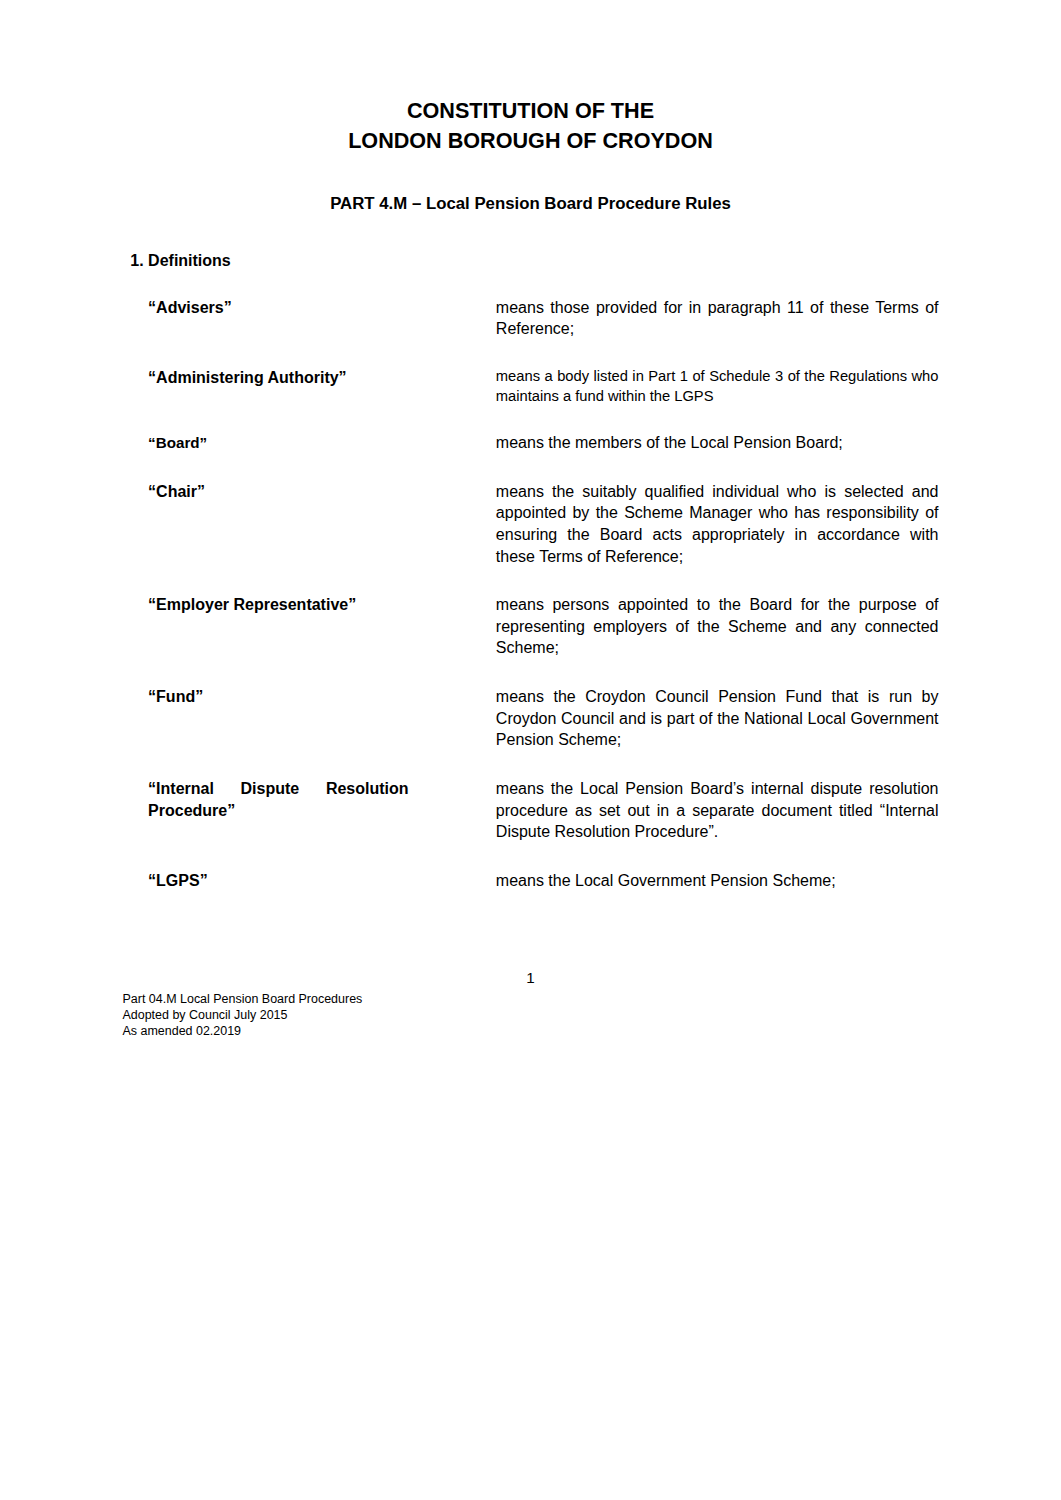CONSTITUTION OF THE LONDON BOROUGH OF CROYDON
PART 4.M – Local Pension Board Procedure Rules
Definitions
| “Advisers” | means those provided for in paragraph 11 of these Terms of Reference; |
| “Administering Authority” | means a body listed in Part 1 of Schedule 3 of the Regulations who maintains a fund within the LGPS |
| “Board” | means the members of the Local Pension Board; |
| “Chair” | means the suitably qualified individual who is selected and appointed by the Scheme Manager who has responsibility of ensuring the Board acts appropriately in accordance with these Terms of Reference; |
| “Employer Representative” | means persons appointed to the Board for the purpose of representing employers of the Scheme and any connected Scheme; |
| “Fund” | means the Croydon Council Pension Fund that is run by Croydon Council and is part of the National Local Government Pension Scheme; |
| “Internal Dispute Resolution Procedure” | means the Local Pension Board’s internal dispute resolution procedure as set out in a separate document titled “Internal Dispute Resolution Procedure”. |
| “LGPS” | means the Local Government Pension Scheme; |
1
Part 04.M Local Pension Board Procedures
Adopted by Council July 2015
As amended 02.2019